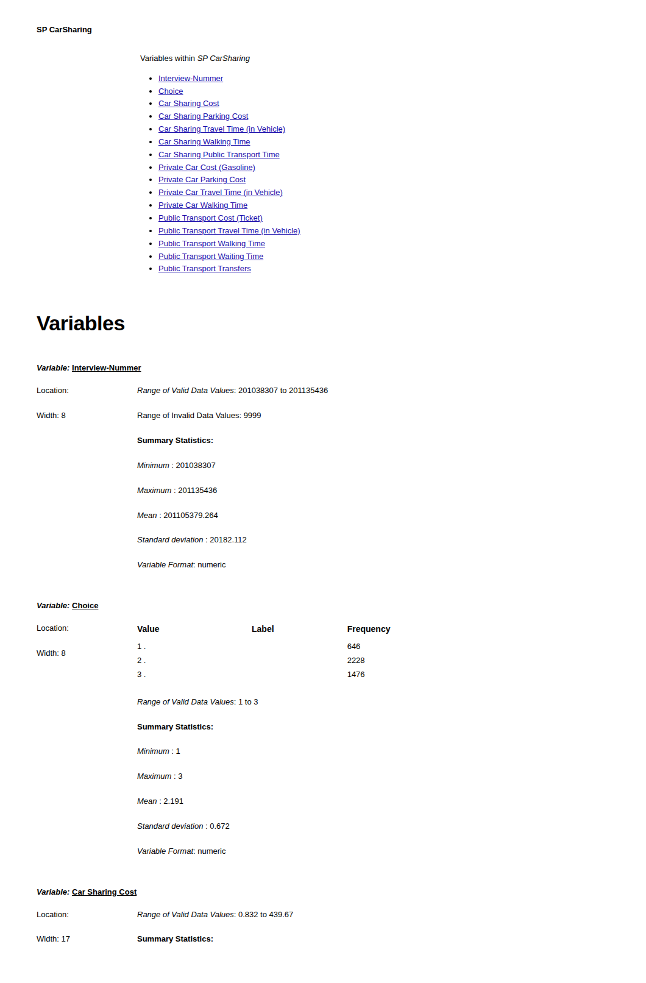SP CarSharing
Variables within SP CarSharing
Interview-Nummer
Choice
Car Sharing Cost
Car Sharing Parking Cost
Car Sharing Travel Time (in Vehicle)
Car Sharing Walking Time
Car Sharing Public Transport Time
Private Car Cost (Gasoline)
Private Car Parking Cost
Private Car Travel Time (in Vehicle)
Private Car Walking Time
Public Transport Cost (Ticket)
Public Transport Travel Time (in Vehicle)
Public Transport Walking Time
Public Transport Waiting Time
Public Transport Transfers
Variables
Variable: Interview-Nummer
| Location: Width: 8 | Range of Valid Data Values : 201038307 to 201135436 Range of Invalid Data Values: 9999 Summary Statistics: Minimum : 201038307 Maximum : 201135436 Mean : 201105379.264 Standard deviation : 20182.112 Variable Format : numeric |
Variable: Choice
| Location: Width: 8 | / Value / Label / Frequency / / --- / --- / --- / / 1 . / / 646 / / 2 . / / 2228 / / 3 . / / 1476 / Range of Valid Data Values : 1 to 3 Summary Statistics: Minimum : 1 Maximum : 3 Mean : 2.191 Standard deviation : 0.672 Variable Format : numeric |
Variable: Car Sharing Cost
| Location: Width: 17 | Range of Valid Data Values : 0.832 to 439.67 Summary Statistics: |